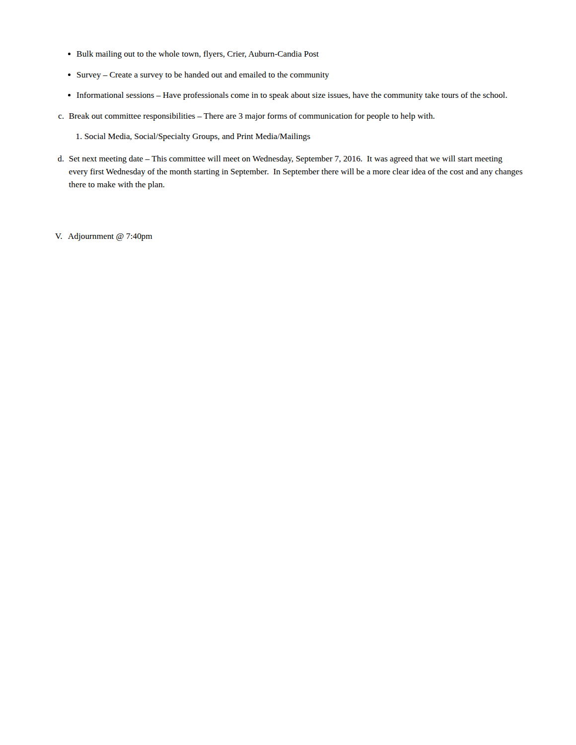Bulk mailing out to the whole town, flyers, Crier, Auburn-Candia Post
Survey – Create a survey to be handed out and emailed to the community
Informational sessions – Have professionals come in to speak about size issues, have the community take tours of the school.
Break out committee responsibilities – There are 3 major forms of communication for people to help with.
Social Media, Social/Specialty Groups, and Print Media/Mailings
Set next meeting date – This committee will meet on Wednesday, September 7, 2016. It was agreed that we will start meeting every first Wednesday of the month starting in September. In September there will be a more clear idea of the cost and any changes there to make with the plan.
Adjournment @ 7:40pm